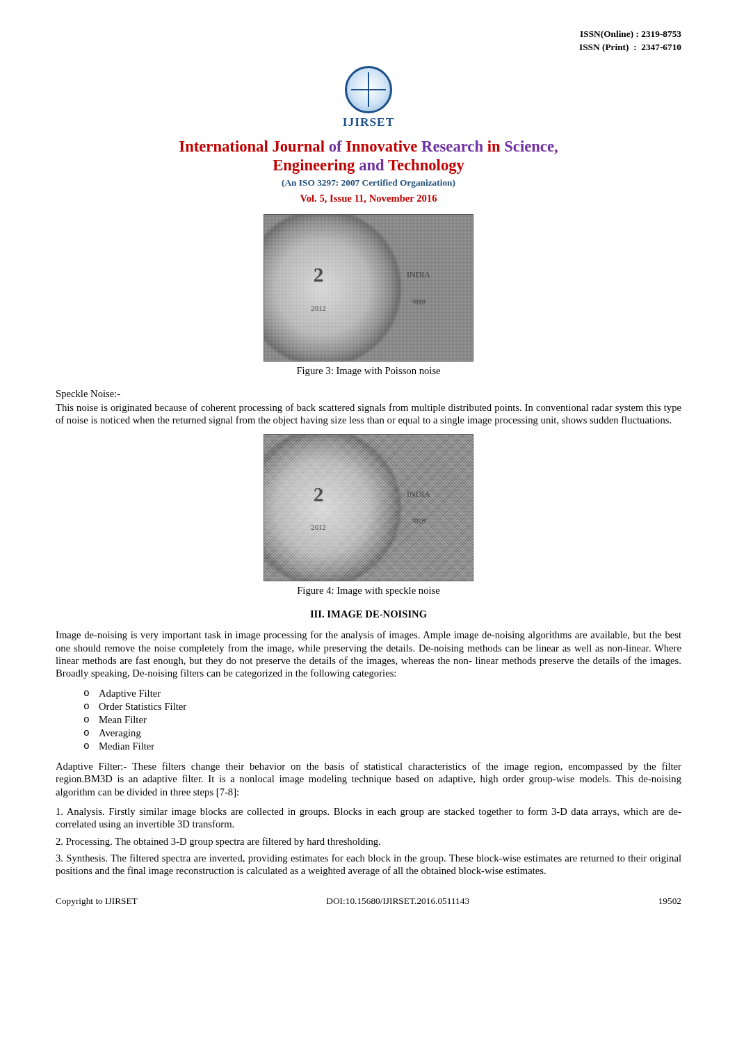ISSN(Online) : 2319-8753
ISSN (Print) : 2347-6710
IJIRSET
International Journal of Innovative Research in Science,
Engineering and Technology
(An ISO 3297: 2007 Certified Organization)
Vol. 5, Issue 11, November 2016
2 2012
INDIA भारत
Figure 3: Image with Poisson noise
Speckle Noise:-
This noise is originated because of coherent processing of back scattered signals from multiple distributed points. In conventional radar system this type of noise is noticed when the returned signal from the object having size less than or equal to a single image processing unit, shows sudden fluctuations.
2 2012
INDIA भारत
Figure 4: Image with speckle noise
III. IMAGE DE-NOISING
Image de-noising is very important task in image processing for the analysis of images. Ample image de-noising algorithms are available, but the best one should remove the noise completely from the image, while preserving the details. De-noising methods can be linear as well as non-linear. Where linear methods are fast enough, but they do not preserve the details of the images, whereas the non- linear methods preserve the details of the images. Broadly speaking, De-noising filters can be categorized in the following categories:
Adaptive Filter
Order Statistics Filter
Mean Filter
Averaging
Median Filter
Adaptive Filter:- These filters change their behavior on the basis of statistical characteristics of the image region, encompassed by the filter region.BM3D is an adaptive filter. It is a nonlocal image modeling technique based on adaptive, high order group-wise models. This de-noising algorithm can be divided in three steps [7-8]:
1. Analysis. Firstly similar image blocks are collected in groups. Blocks in each group are stacked together to form 3-D data arrays, which are de-correlated using an invertible 3D transform.
2. Processing. The obtained 3-D group spectra are filtered by hard thresholding.
3. Synthesis. The filtered spectra are inverted, providing estimates for each block in the group. These block-wise estimates are returned to their original positions and the final image reconstruction is calculated as a weighted average of all the obtained block-wise estimates.
Copyright to IJIRSET
DOI:10.15680/IJIRSET.2016.0511143
19502